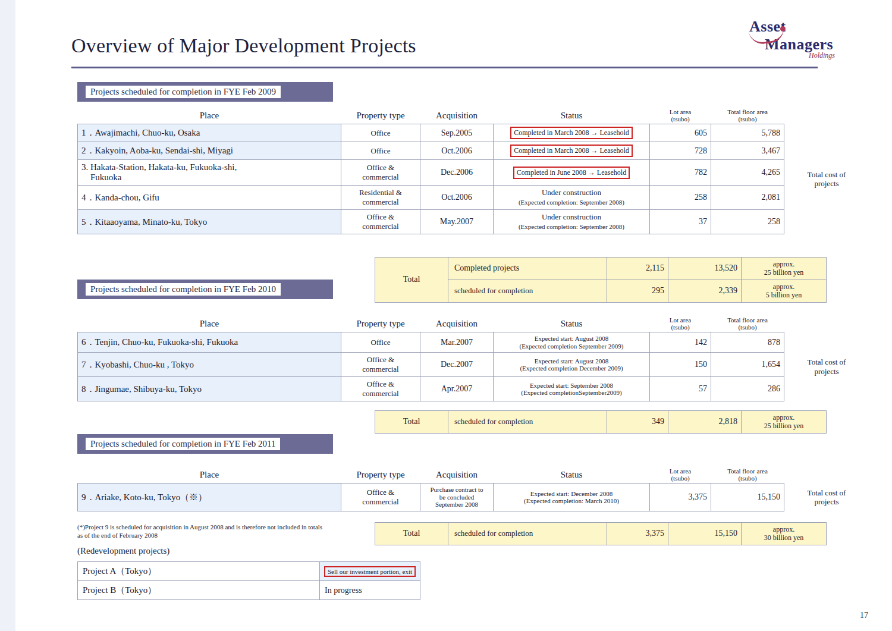Overview of Major Development Projects
Asset
Managers
Holdings
Projects scheduled for completion in FYE Feb 2009
| Place | Property type | Acquisition | Status | Lot area (tsubo) | Total floor area (tsubo) | |
| --- | --- | --- | --- | --- | --- | --- |
| 1．Awajimachi, Chuo-ku, Osaka | Office | Sep.2005 | Completed in March 2008 → Leasehold | 605 | 5,788 | Total cost of projects |
| 2．Kakyoin, Aoba-ku, Sendai-shi, Miyagi | Office | Oct.2006 | Completed in March 2008 → Leasehold | 728 | 3,467 |
| 3. Hakata-Station, Hakata-ku, Fukuoka-shi, Fukuoka | Office & commercial | Dec.2006 | Completed in June 2008 → Leasehold | 782 | 4,265 |
| 4．Kanda-chou, Gifu | Residential & commercial | Oct.2006 | Under construction (Expected completion: September 2008) | 258 | 2,081 |
| 5．Kitaaoyama, Minato-ku, Tokyo | Office & commercial | May.2007 | Under construction (Expected completion: September 2008) | 37 | 258 |
| Total | Completed projects | 2,115 | 13,520 | approx. 25 billion yen |
| scheduled for completion | 295 | 2,339 | approx. 5 billion yen |
Projects scheduled for completion in FYE Feb 2010
| Place | Property type | Acquisition | Status | Lot area (tsubo) | Total floor area (tsubo) | |
| --- | --- | --- | --- | --- | --- | --- |
| 6．Tenjin, Chuo-ku, Fukuoka-shi, Fukuoka | Office | Mar.2007 | Expected start: August 2008 (Expected completion September 2009) | 142 | 878 | Total cost of projects |
| 7．Kyobashi, Chuo-ku , Tokyo | Office & commercial | Dec.2007 | Expected start: August 2008 (Expected completion December 2009) | 150 | 1,654 |
| 8．Jingumae, Shibuya-ku, Tokyo | Office & commercial | Apr.2007 | Expected start: September 2008 (Expected completionSeptember2009) | 57 | 286 |
| Total | scheduled for completion | 349 | 2,818 | approx. 25 billion yen |
Projects scheduled for completion in FYE Feb 2011
| Place | Property type | Acquisition | Status | Lot area (tsubo) | Total floor area (tsubo) | |
| --- | --- | --- | --- | --- | --- | --- |
| 9．Ariake, Koto-ku, Tokyo（※） | Office & commercial | Purchase contract to be concluded September 2008 | Expected start: December 2008 (Expected completion: March 2010) | 3,375 | 15,150 | Total cost of projects |
(*)Project 9 is scheduled for acquisition in August 2008 and is therefore not included in totals
as of the end of February 2008
| Total | scheduled for completion | 3,375 | 15,150 | approx. 30 billion yen |
(Redevelopment projects)
| Project A（Tokyo） | Sell our investment portion, exit |
| Project B（Tokyo） | In progress |
17